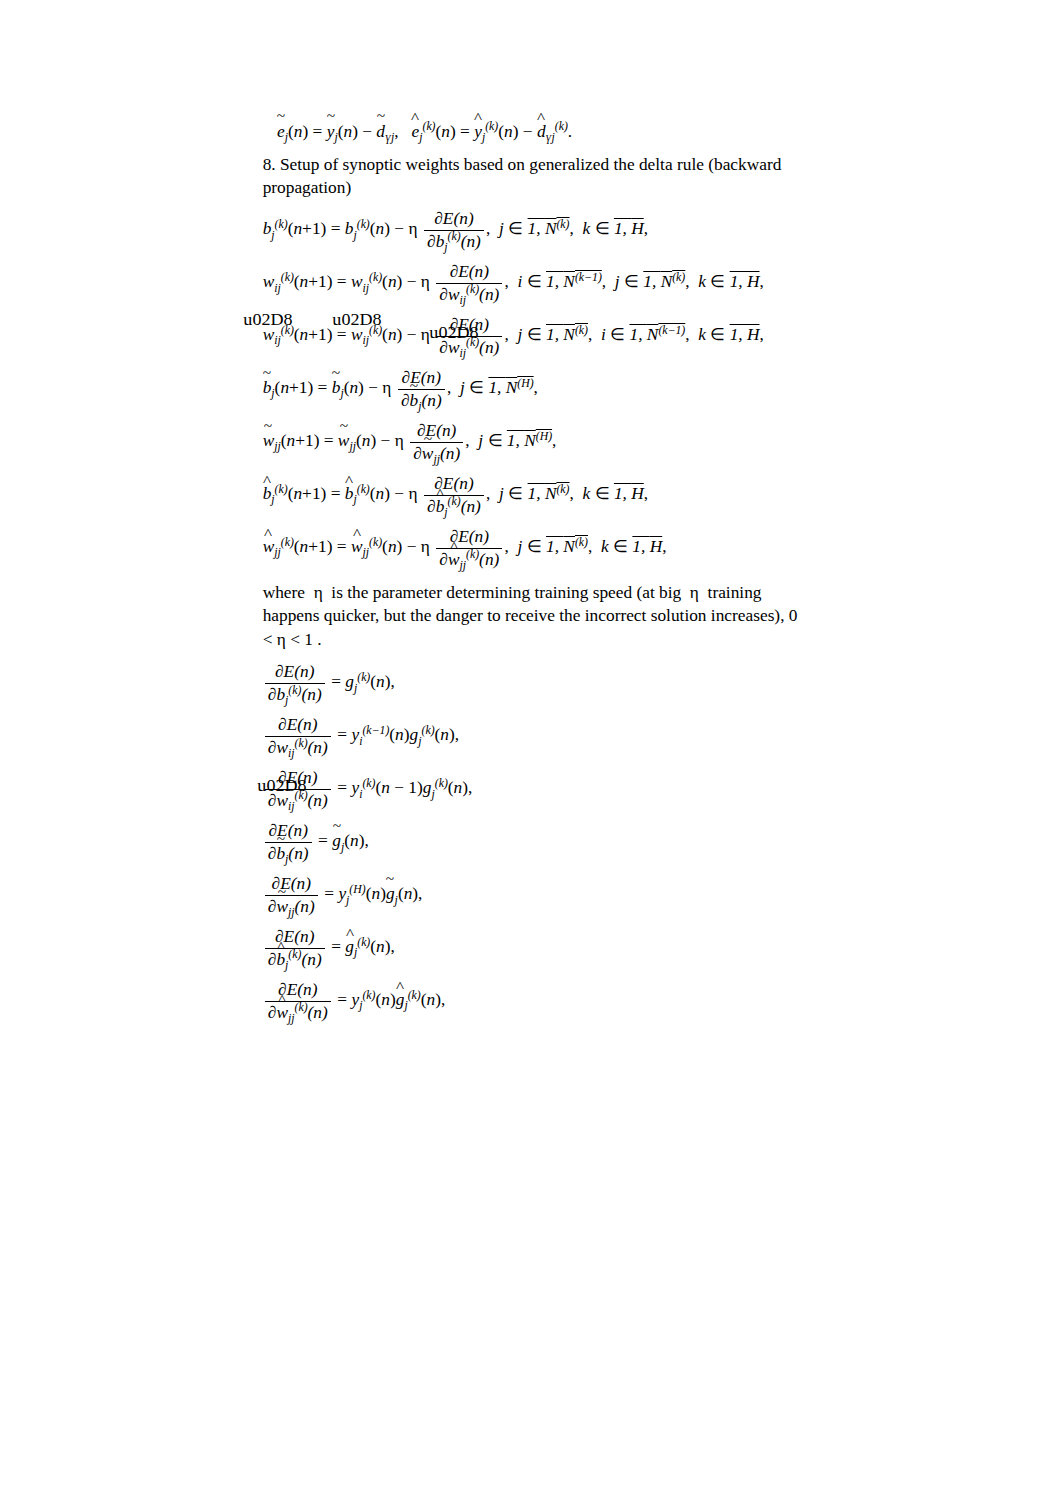ej(n) = yj(n) − dүj, ej(k)(n) = yj(k)(n) − dүj(k).
8. Setup of synoptic weights based on generalized the delta rule (backward propagation)
bj(k)(n+1) = bj(k)(n) − η ∂E(n)∂bj(k)(n), j ∈ 1, N(k), k ∈ 1, H,
wij(k)(n+1) = wij(k)(n) − η ∂E(n)∂wij(k)(n), i ∈ 1, N(k−1), j ∈ 1, N(k), k ∈ 1, H,
wij(k)(n+1) = wij(k)(n) − η ∂E(n)∂wij(k)(n), j ∈ 1, N(k), i ∈ 1, N(k−1), k ∈ 1, H,
bj(n+1) = bj(n) − η ∂E(n)∂bj(n), j ∈ 1, N(H),
wjj(n+1) = wjj(n) − η ∂E(n)∂wjj(n), j ∈ 1, N(H),
bj(k)(n+1) = bj(k)(n) − η ∂E(n)∂bj(k)(n), j ∈ 1, N(k), k ∈ 1, H,
wjj(k)(n+1) = wjj(k)(n) − η ∂E(n)∂wjj(k)(n), j ∈ 1, N(k), k ∈ 1, H,
where η is the parameter determining training speed (at big η training happens quicker, but the danger to receive the incorrect solution increases), 0 < η < 1 .
∂E(n)∂bj(k)(n) = gj(k)(n),
∂E(n)∂wij(k)(n) = yi(k−1)(n)gj(k)(n),
∂E(n)∂wij(k)(n) = yi(k)(n − 1)gj(k)(n),
∂E(n)∂bj(n) = gj(n),
∂E(n)∂wjj(n) = yj(H)(n)gj(n),
∂E(n)∂bj(k)(n) = gj(k)(n),
∂E(n)∂wjj(k)(n) = yj(k)(n)gj(k)(n),